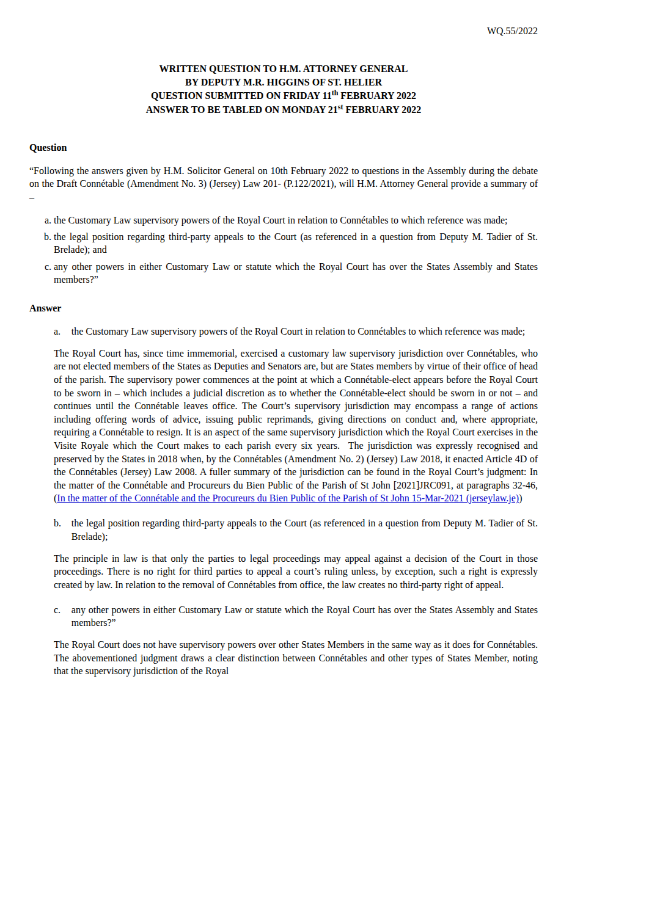WQ.55/2022
WRITTEN QUESTION TO H.M. ATTORNEY GENERAL
BY DEPUTY M.R. HIGGINS OF ST. HELIER
QUESTION SUBMITTED ON FRIDAY 11th FEBRUARY 2022
ANSWER TO BE TABLED ON MONDAY 21st FEBRUARY 2022
Question
“Following the answers given by H.M. Solicitor General on 10th February 2022 to questions in the Assembly during the debate on the Draft Connétable (Amendment No. 3) (Jersey) Law 201- (P.122/2021), will H.M. Attorney General provide a summary of –
the Customary Law supervisory powers of the Royal Court in relation to Connétables to which reference was made;
the legal position regarding third-party appeals to the Court (as referenced in a question from Deputy M. Tadier of St. Brelade); and
any other powers in either Customary Law or statute which the Royal Court has over the States Assembly and States members?”
Answer
a.
the Customary Law supervisory powers of the Royal Court in relation to Connétables to which reference was made;
The Royal Court has, since time immemorial, exercised a customary law supervisory jurisdiction over Connétables, who are not elected members of the States as Deputies and Senators are, but are States members by virtue of their office of head of the parish. The supervisory power commences at the point at which a Connétable-elect appears before the Royal Court to be sworn in – which includes a judicial discretion as to whether the Connétable-elect should be sworn in or not – and continues until the Connétable leaves office. The Court’s supervisory jurisdiction may encompass a range of actions including offering words of advice, issuing public reprimands, giving directions on conduct and, where appropriate, requiring a Connétable to resign. It is an aspect of the same supervisory jurisdiction which the Royal Court exercises in the Visite Royale which the Court makes to each parish every six years. The jurisdiction was expressly recognised and preserved by the States in 2018 when, by the Connétables (Amendment No. 2) (Jersey) Law 2018, it enacted Article 4D of the Connétables (Jersey) Law 2008. A fuller summary of the jurisdiction can be found in the Royal Court’s judgment: In the matter of the Connétable and Procureurs du Bien Public of the Parish of St John [2021]JRC091, at paragraphs 32-46, (In the matter of the Connétable and the Procureurs du Bien Public of the Parish of St John 15-Mar-2021 (jerseylaw.je))
b.
the legal position regarding third-party appeals to the Court (as referenced in a question from Deputy M. Tadier of St. Brelade);
The principle in law is that only the parties to legal proceedings may appeal against a decision of the Court in those proceedings. There is no right for third parties to appeal a court’s ruling unless, by exception, such a right is expressly created by law. In relation to the removal of Connétables from office, the law creates no third-party right of appeal.
c.
any other powers in either Customary Law or statute which the Royal Court has over the States Assembly and States members?”
The Royal Court does not have supervisory powers over other States Members in the same way as it does for Connétables. The abovementioned judgment draws a clear distinction between Connétables and other types of States Member, noting that the supervisory jurisdiction of the Royal